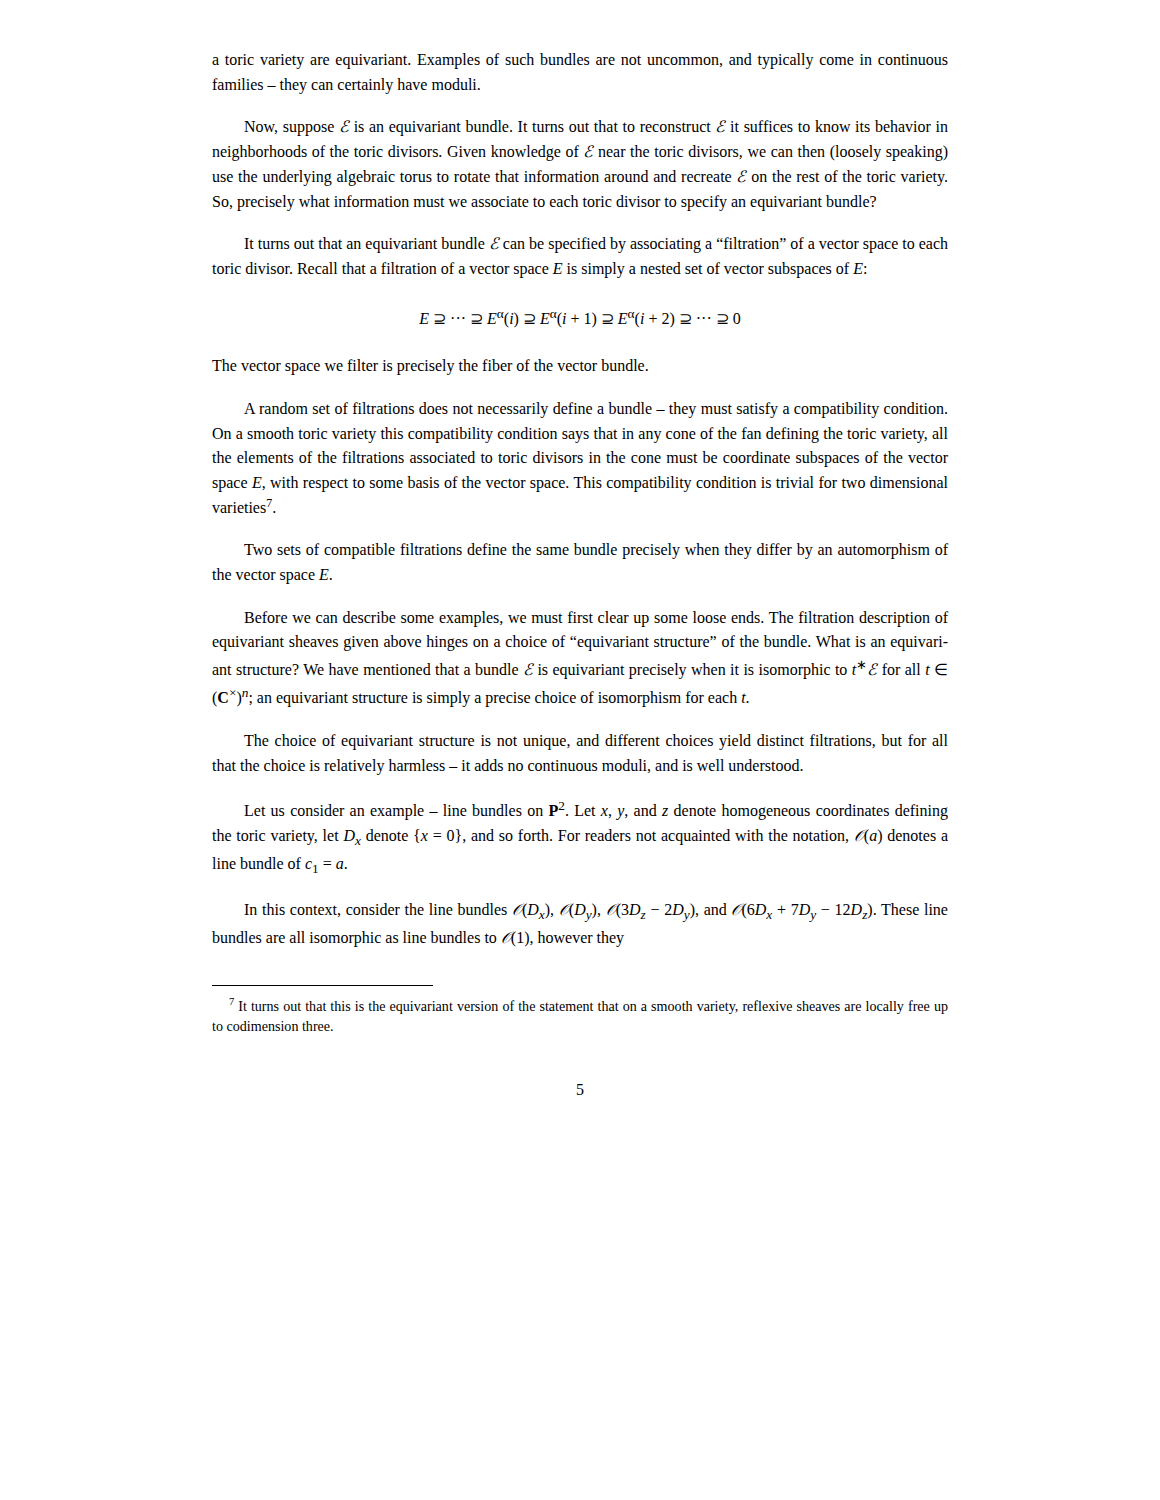a toric variety are equivariant. Examples of such bundles are not uncommon, and typically come in continuous families – they can certainly have moduli.
Now, suppose ℰ is an equivariant bundle. It turns out that to reconstruct ℰ it suffices to know its behavior in neighborhoods of the toric divisors. Given knowledge of ℰ near the toric divisors, we can then (loosely speaking) use the underlying algebraic torus to rotate that information around and recreate ℰ on the rest of the toric variety. So, precisely what information must we associate to each toric divisor to specify an equivariant bundle?
It turns out that an equivariant bundle ℰ can be specified by associating a “filtration” of a vector space to each toric divisor. Recall that a filtration of a vector space E is simply a nested set of vector subspaces of E:
E ⊇ ··· ⊇ Eα(i) ⊇ Eα(i + 1) ⊇ Eα(i + 2) ⊇ ··· ⊇ 0
The vector space we filter is precisely the fiber of the vector bundle.
A random set of filtrations does not necessarily define a bundle – they must satisfy a compatibility condition. On a smooth toric variety this compatibility condition says that in any cone of the fan defining the toric variety, all the elements of the filtrations associated to toric divisors in the cone must be coordinate subspaces of the vector space E, with respect to some basis of the vector space. This compatibility condition is trivial for two dimensional varieties7.
Two sets of compatible filtrations define the same bundle precisely when they differ by an automorphism of the vector space E.
Before we can describe some examples, we must first clear up some loose ends. The filtration description of equivariant sheaves given above hinges on a choice of “equivariant structure” of the bundle. What is an equivariant structure? We have mentioned that a bundle ℰ is equivariant precisely when it is isomorphic to t∗ℰ for all t ∈ (C×)n; an equivariant structure is simply a precise choice of isomorphism for each t.
The choice of equivariant structure is not unique, and different choices yield distinct filtrations, but for all that the choice is relatively harmless – it adds no continuous moduli, and is well understood.
Let us consider an example – line bundles on P2. Let x, y, and z denote homogeneous coordinates defining the toric variety, let Dx denote {x = 0}, and so forth. For readers not acquainted with the notation, 𝒪(a) denotes a line bundle of c1 = a.
In this context, consider the line bundles 𝒪(Dx), 𝒪(Dy), 𝒪(3Dz − 2Dy), and 𝒪(6Dx + 7Dy − 12Dz). These line bundles are all isomorphic as line bundles to 𝒪(1), however they
7 It turns out that this is the equivariant version of the statement that on a smooth variety, reflexive sheaves are locally free up to codimension three.
5